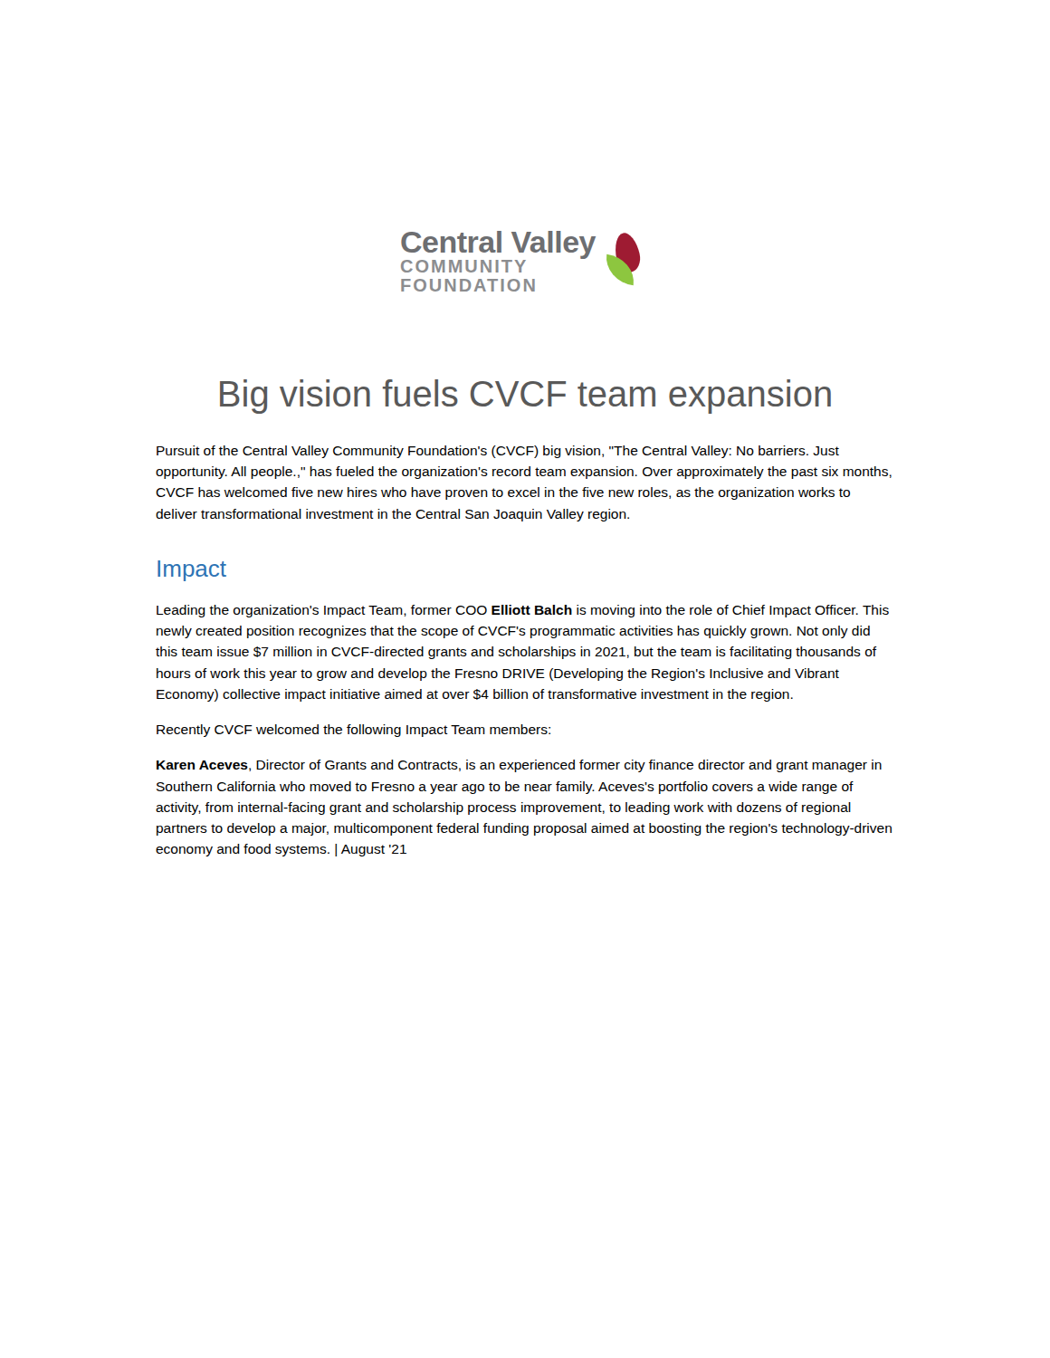Central Valley
COMMUNITY
FOUNDATION
Big vision fuels CVCF team expansion
Pursuit of the Central Valley Community Foundation's (CVCF) big vision, "The Central Valley: No barriers. Just opportunity. All people.," has fueled the organization's record team expansion. Over approximately the past six months, CVCF has welcomed five new hires who have proven to excel in the five new roles, as the organization works to deliver transformational investment in the Central San Joaquin Valley region.
Impact
Leading the organization's Impact Team, former COO Elliott Balch is moving into the role of Chief Impact Officer. This newly created position recognizes that the scope of CVCF's programmatic activities has quickly grown. Not only did this team issue $7 million in CVCF-directed grants and scholarships in 2021, but the team is facilitating thousands of hours of work this year to grow and develop the Fresno DRIVE (Developing the Region's Inclusive and Vibrant Economy) collective impact initiative aimed at over $4 billion of transformative investment in the region.
Recently CVCF welcomed the following Impact Team members:
Karen Aceves, Director of Grants and Contracts, is an experienced former city finance director and grant manager in Southern California who moved to Fresno a year ago to be near family. Aceves's portfolio covers a wide range of activity, from internal-facing grant and scholarship process improvement, to leading work with dozens of regional partners to develop a major, multicomponent federal funding proposal aimed at boosting the region's technology-driven economy and food systems. | August '21